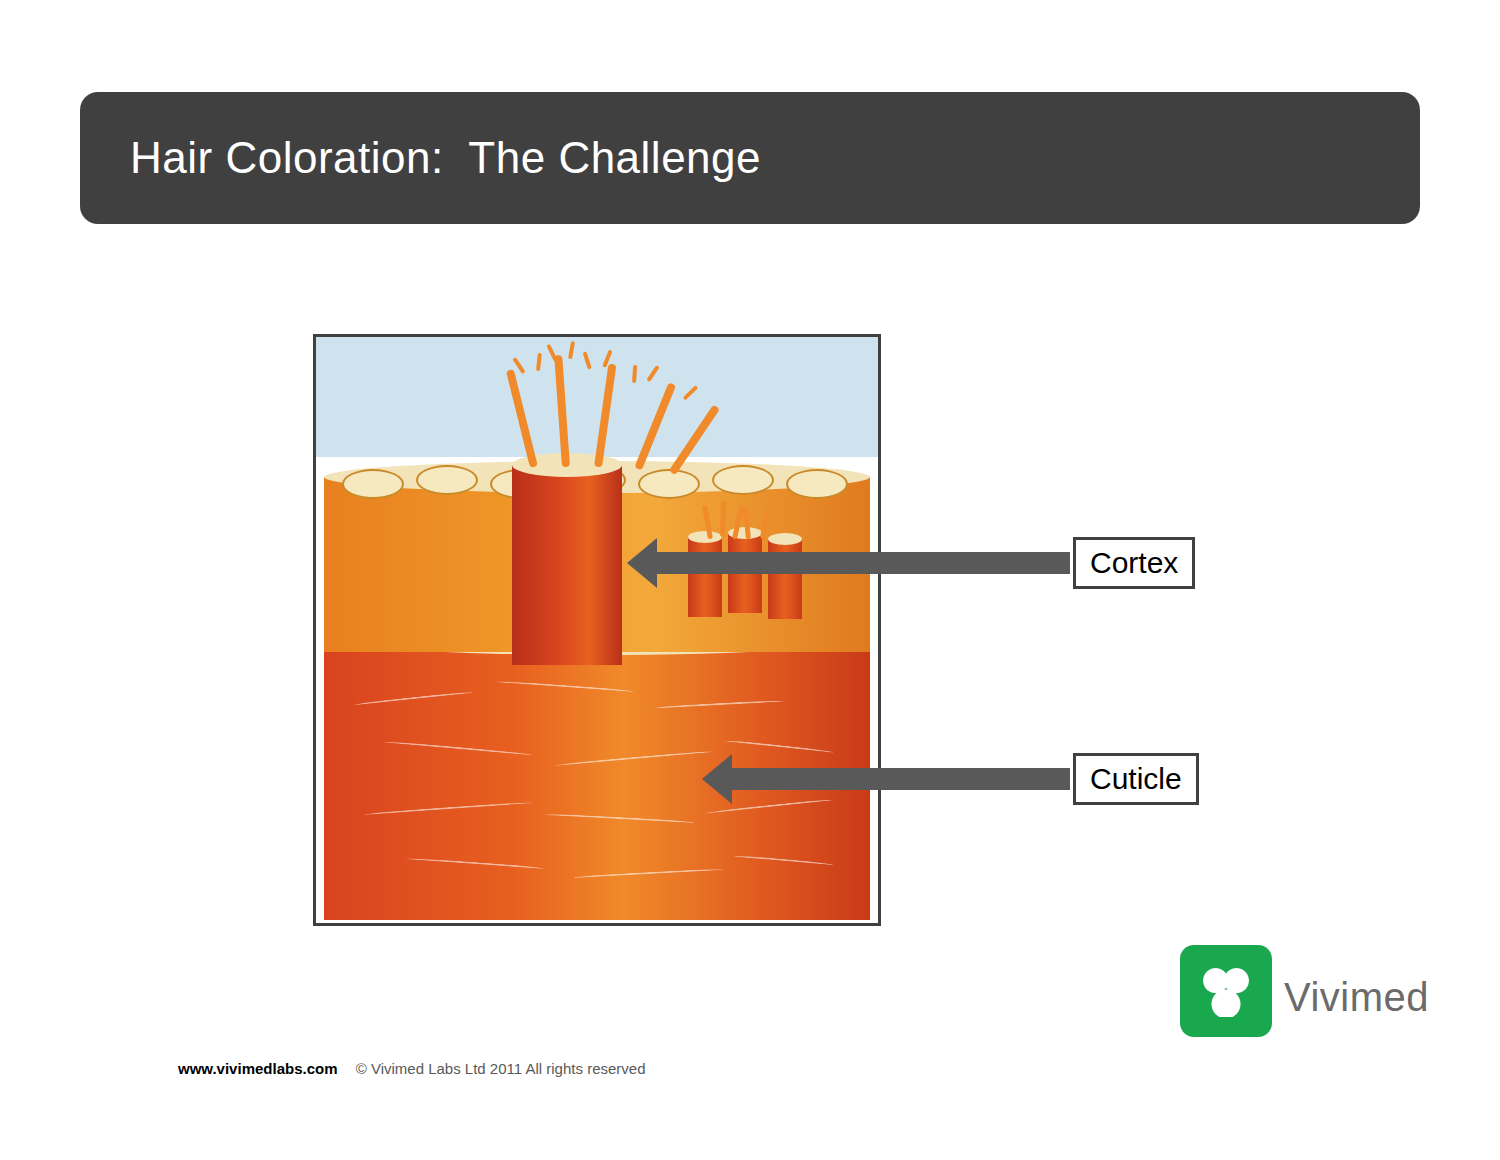Hair Coloration: The Challenge
Cortex
Cuticle
www.vivimedlabs.com © Vivimed Labs Ltd 2011 All rights reserved
Vivimed